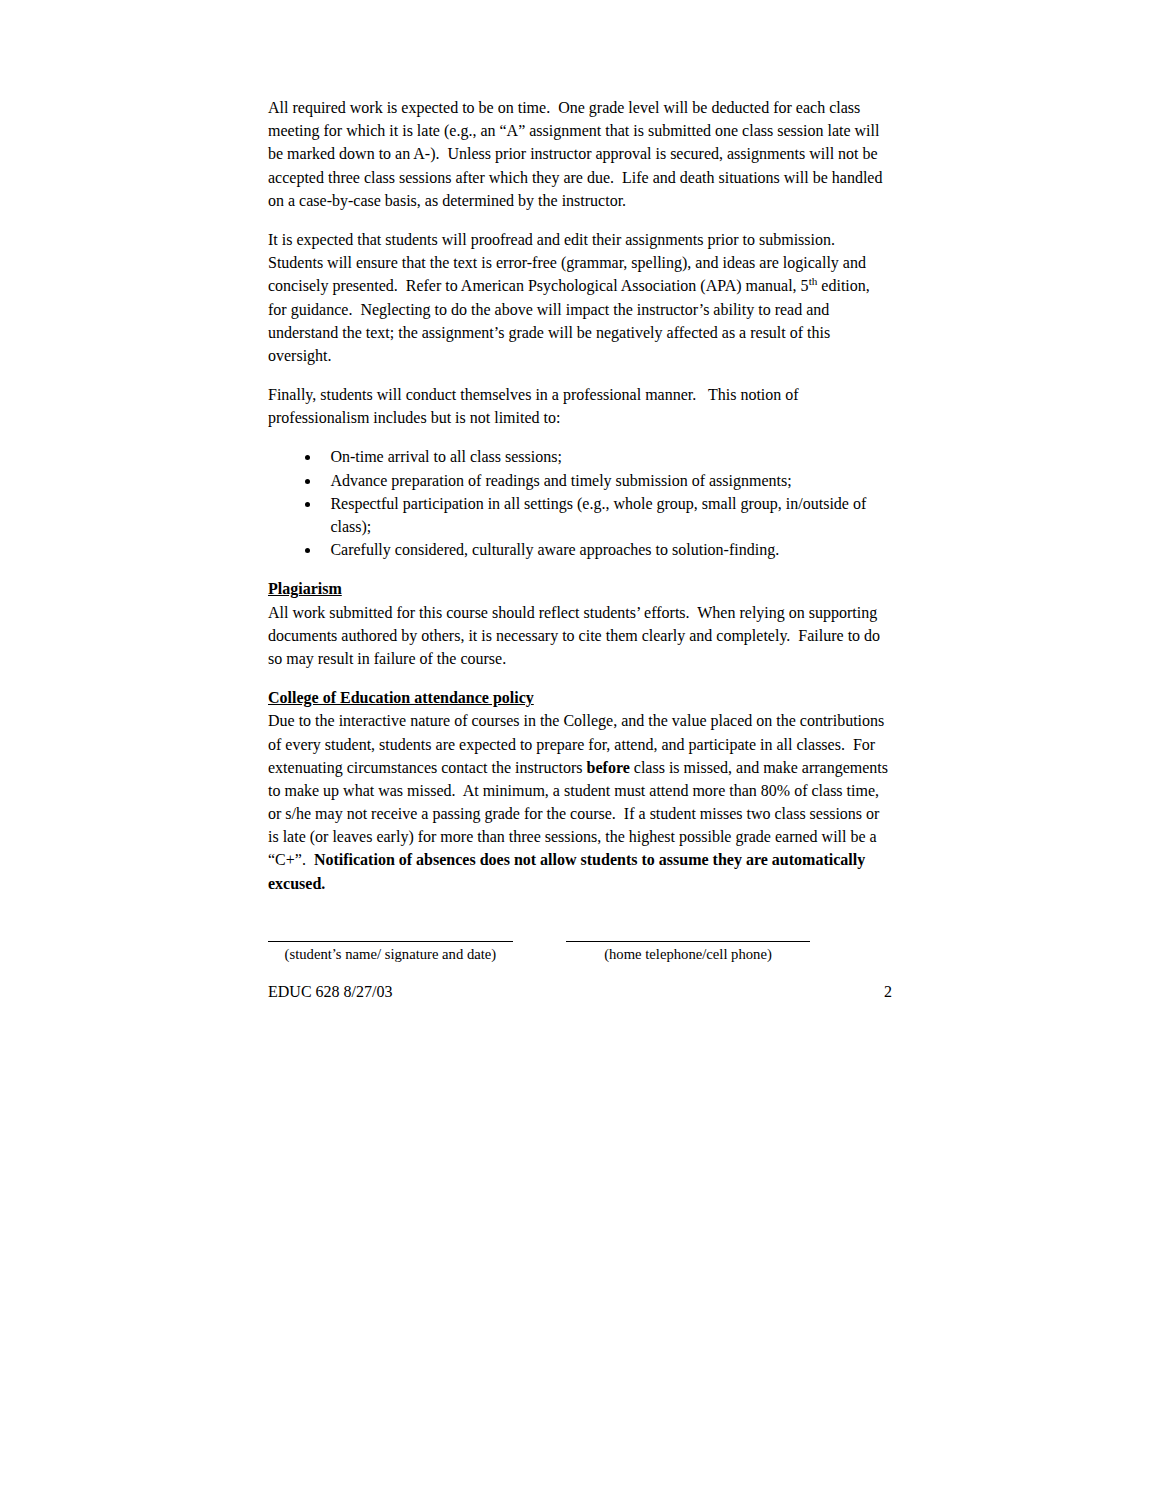All required work is expected to be on time. One grade level will be deducted for each class meeting for which it is late (e.g., an “A” assignment that is submitted one class session late will be marked down to an A-). Unless prior instructor approval is secured, assignments will not be accepted three class sessions after which they are due. Life and death situations will be handled on a case-by-case basis, as determined by the instructor.
It is expected that students will proofread and edit their assignments prior to submission. Students will ensure that the text is error-free (grammar, spelling), and ideas are logically and concisely presented. Refer to American Psychological Association (APA) manual, 5th edition, for guidance. Neglecting to do the above will impact the instructor’s ability to read and understand the text; the assignment’s grade will be negatively affected as a result of this oversight.
Finally, students will conduct themselves in a professional manner. This notion of professionalism includes but is not limited to:
On-time arrival to all class sessions;
Advance preparation of readings and timely submission of assignments;
Respectful participation in all settings (e.g., whole group, small group, in/outside of class);
Carefully considered, culturally aware approaches to solution-finding.
Plagiarism
All work submitted for this course should reflect students’ efforts. When relying on supporting documents authored by others, it is necessary to cite them clearly and completely. Failure to do so may result in failure of the course.
College of Education attendance policy
Due to the interactive nature of courses in the College, and the value placed on the contributions of every student, students are expected to prepare for, attend, and participate in all classes. For extenuating circumstances contact the instructors before class is missed, and make arrangements to make up what was missed. At minimum, a student must attend more than 80% of class time, or s/he may not receive a passing grade for the course. If a student misses two class sessions or is late (or leaves early) for more than three sessions, the highest possible grade earned will be a “C+”. Notification of absences does not allow students to assume they are automatically excused.
(student’s name/ signature and date)
(home telephone/cell phone)
EDUC 628 8/27/03 2